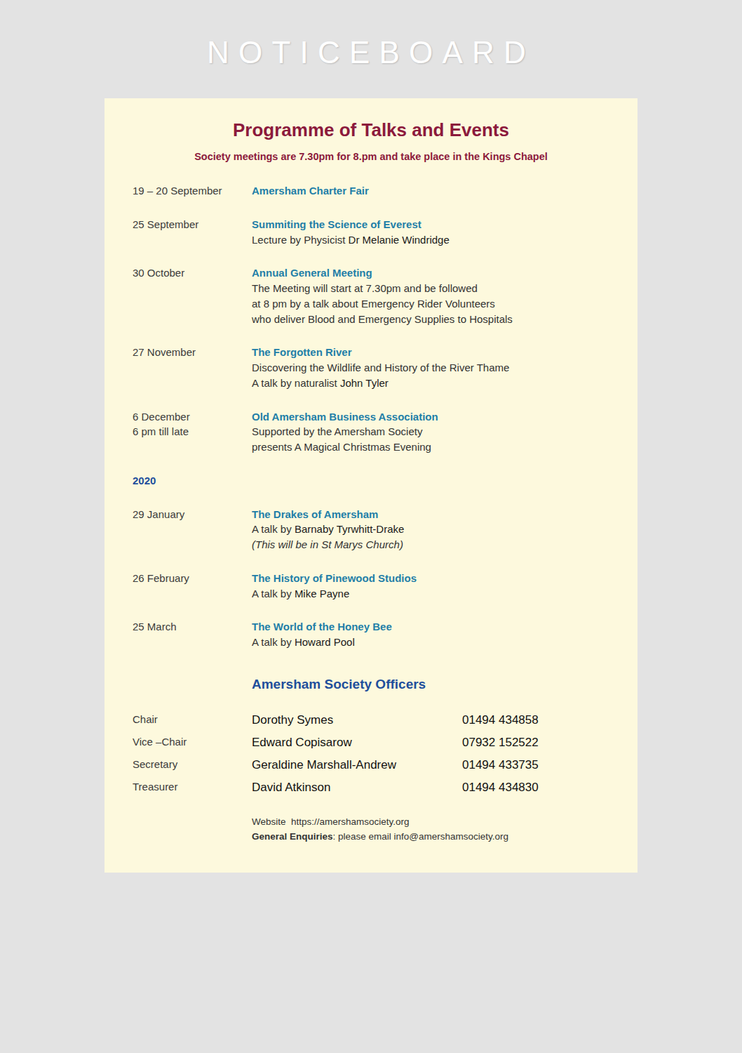NOTICEBOARD
Programme of Talks and Events
Society meetings are 7.30pm for 8.pm and take place in the Kings Chapel
| 19 – 20 September | Amersham Charter Fair |
| 25 September | Summiting the Science of Everest Lecture by Physicist Dr Melanie Windridge |
| 30 October | Annual General Meeting The Meeting will start at 7.30pm and be followed at 8 pm by a talk about Emergency Rider Volunteers who deliver Blood and Emergency Supplies to Hospitals |
| 27 November | The Forgotten River Discovering the Wildlife and History of the River Thame A talk by naturalist John Tyler |
| 6 December 6 pm till late | Old Amersham Business Association Supported by the Amersham Society presents A Magical Christmas Evening |
| 2020 | |
| 29 January | The Drakes of Amersham A talk by Barnaby Tyrwhitt-Drake (This will be in St Marys Church) |
| 26 February | The History of Pinewood Studios A talk by Mike Payne |
| 25 March | The World of the Honey Bee A talk by Howard Pool |
| | Amersham Society Officers |
| Chair | Dorothy Symes | 01494 434858 |
| Vice –Chair | Edward Copisarow | 07932 152522 |
| Secretary | Geraldine Marshall-Andrew | 01494 433735 |
| Treasurer | David Atkinson | 01494 434830 |
Website https://amershamsociety.org
General Enquiries: please email info@amershamsociety.org